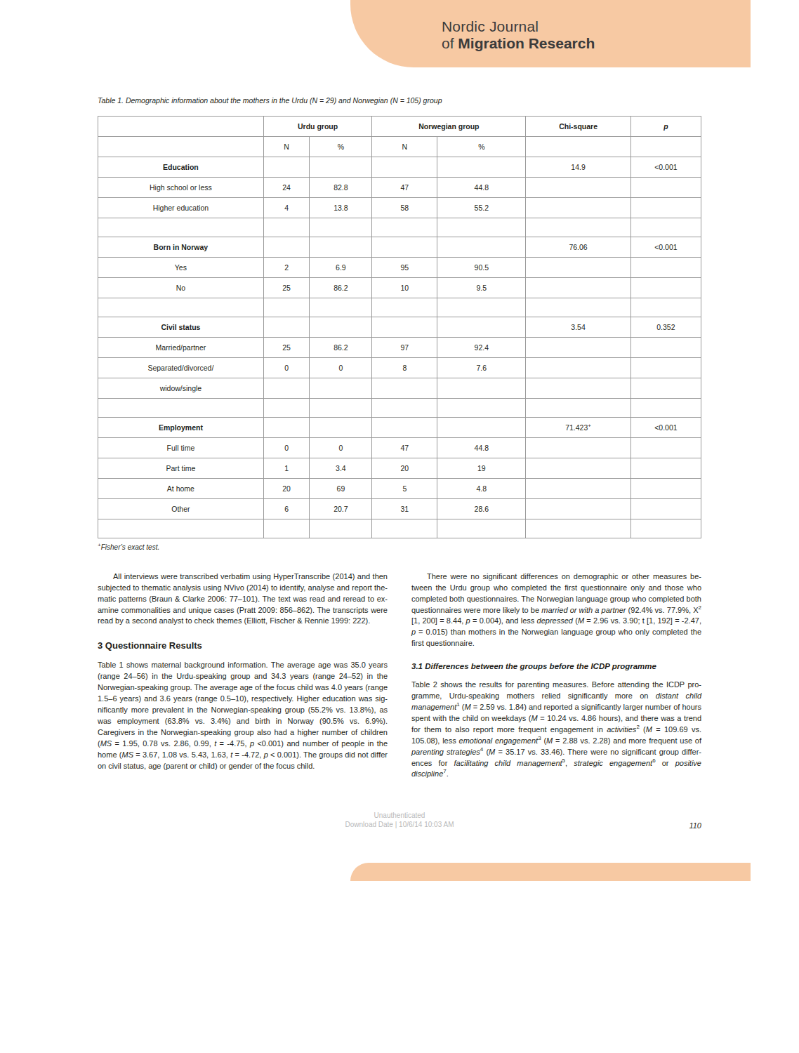Nordic Journal
of Migration Research
Table 1. Demographic information about the mothers in the Urdu (N = 29) and Norwegian (N = 105) group
| | Urdu group | Norwegian group | Chi-square | p |
| --- | --- | --- | --- | --- |
| | N | % | N | % | | |
| Education | | | | | 14.9 | <0.001 |
| High school or less | 24 | 82.8 | 47 | 44.8 | | |
| Higher education | 4 | 13.8 | 58 | 55.2 | | |
| Born in Norway | | | | | 76.06 | <0.001 |
| Yes | 2 | 6.9 | 95 | 90.5 | | |
| No | 25 | 86.2 | 10 | 9.5 | | |
| Civil status | | | | | 3.54 | 0.352 |
| Married/partner | 25 | 86.2 | 97 | 92.4 | | |
| Separated/divorced/ | 0 | 0 | 8 | 7.6 | | |
| widow/single | | | | | | |
| Employment | | | | | 71.423 + | <0.001 |
| Full time | 0 | 0 | 47 | 44.8 | | |
| Part time | 1 | 3.4 | 20 | 19 | | |
| At home | 20 | 69 | 5 | 4.8 | | |
| Other | 6 | 20.7 | 31 | 28.6 | | |
+Fisher’s exact test.
All interviews were transcribed verbatim using HyperTranscribe (2014) and then subjected to thematic analysis using NVivo (2014) to identify, analyse and report thematic patterns (Braun & Clarke 2006: 77–101). The text was read and reread to examine commonalities and unique cases (Pratt 2009: 856–862). The transcripts were read by a second analyst to check themes (Elliott, Fischer & Rennie 1999: 222).
3 Questionnaire Results
Table 1 shows maternal background information. The average age was 35.0 years (range 24–56) in the Urdu-speaking group and 34.3 years (range 24–52) in the Norwegian-speaking group. The average age of the focus child was 4.0 years (range 1.5–6 years) and 3.6 years (range 0.5–10), respectively. Higher education was significantly more prevalent in the Norwegian-speaking group (55.2% vs. 13.8%), as was employment (63.8% vs. 3.4%) and birth in Norway (90.5% vs. 6.9%). Caregivers in the Norwegian-speaking group also had a higher number of children (MS = 1.95, 0.78 vs. 2.86, 0.99, t = -4.75, p <0.001) and number of people in the home (MS = 3.67, 1.08 vs. 5.43, 1.63, t = -4.72, p < 0.001). The groups did not differ on civil status, age (parent or child) or gender of the focus child.
There were no significant differences on demographic or other measures between the Urdu group who completed the first questionnaire only and those who completed both questionnaires. The Norwegian language group who completed both questionnaires were more likely to be married or with a partner (92.4% vs. 77.9%, X2 [1, 200] = 8.44, p = 0.004), and less depressed (M = 2.96 vs. 3.90; t [1, 192] = -2.47, p = 0.015) than mothers in the Norwegian language group who only completed the first questionnaire.
3.1 Differences between the groups before the ICDP programme
Table 2 shows the results for parenting measures. Before attending the ICDP programme, Urdu-speaking mothers relied significantly more on distant child management1 (M = 2.59 vs. 1.84) and reported a significantly larger number of hours spent with the child on weekdays (M = 10.24 vs. 4.86 hours), and there was a trend for them to also report more frequent engagement in activities2 (M = 109.69 vs. 105.08), less emotional engagement3 (M = 2.88 vs. 2.28) and more frequent use of parenting strategies4 (M = 35.17 vs. 33.46). There were no significant group differences for facilitating child management5, strategic engagement6 or positive discipline7.
Unauthenticated
Download Date | 10/6/14 10:03 AM
110